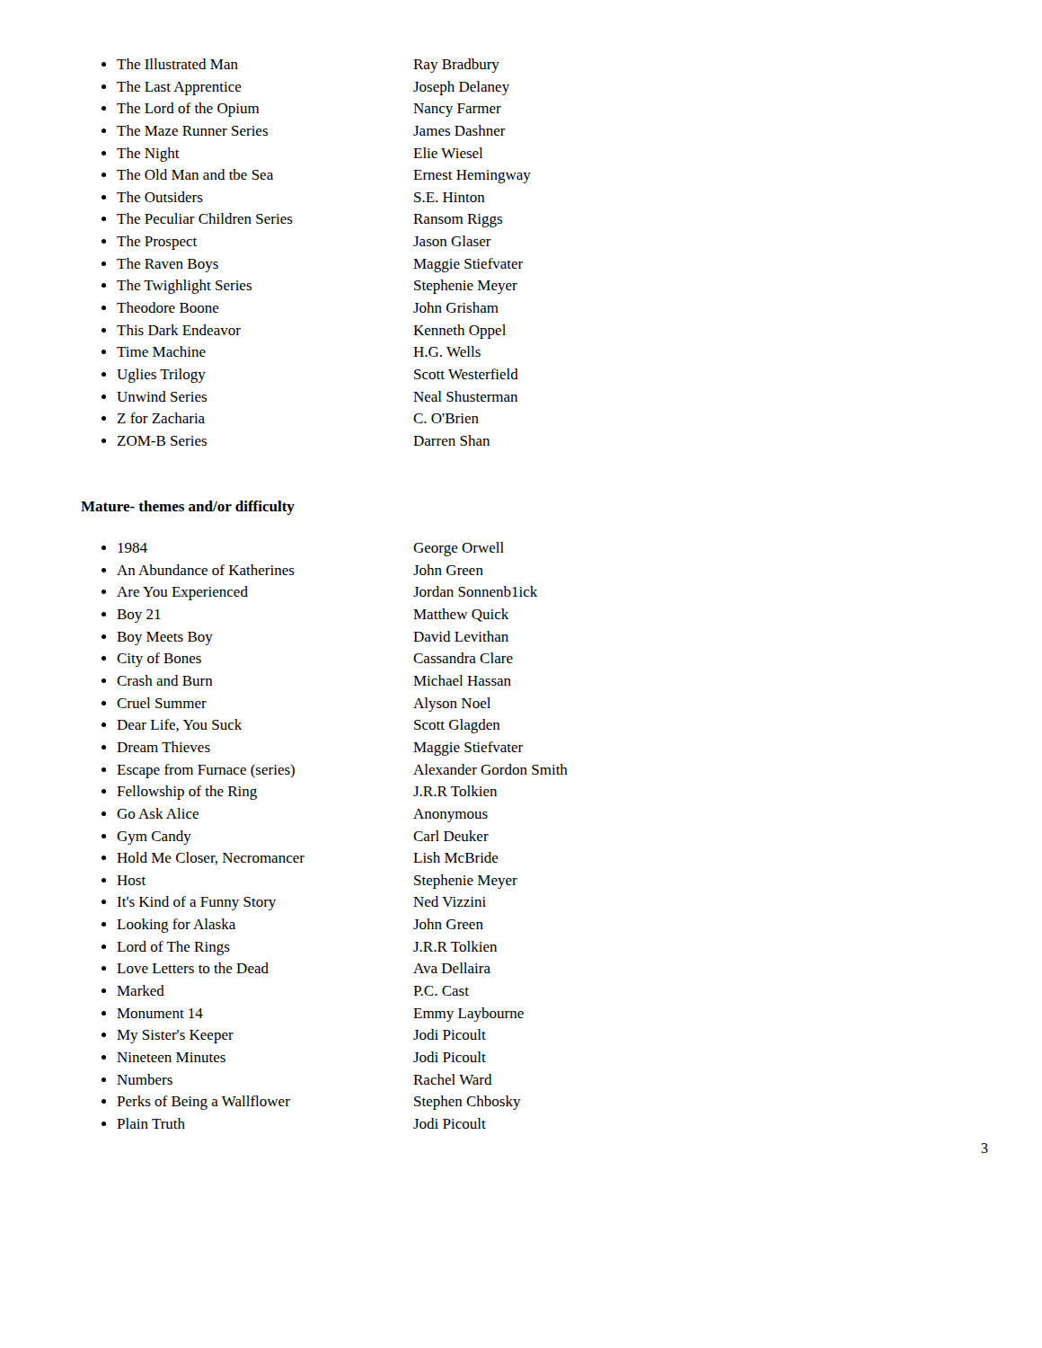The Illustrated Man Ray Bradbury
The Last Apprentice Joseph Delaney
The Lord of the Opium Nancy Farmer
The Maze Runner Series James Dashner
The Night Elie Wiesel
The Old Man and tbe Sea Ernest Hemingway
The Outsiders S.E. Hinton
The Peculiar Children Series Ransom Riggs
The Prospect Jason Glaser
The Raven Boys Maggie Stiefvater
The Twighlight Series Stephenie Meyer
Theodore Boone John Grisham
This Dark Endeavor Kenneth Oppel
Time Machine H.G. Wells
Uglies Trilogy Scott Westerfield
Unwind Series Neal Shusterman
Z for Zacharia C. O'Brien
ZOM-B Series Darren Shan
Mature- themes and/or difficulty
1984 George Orwell
An Abundance of Katherines John Green
Are You Experienced Jordan Sonnenb1ick
Boy 21 Matthew Quick
Boy Meets Boy David Levithan
City of Bones Cassandra Clare
Crash and Burn Michael Hassan
Cruel Summer Alyson Noel
Dear Life, You Suck Scott Glagden
Dream Thieves Maggie Stiefvater
Escape from Furnace (series) Alexander Gordon Smith
Fellowship of the Ring J.R.R Tolkien
Go Ask Alice Anonymous
Gym Candy Carl Deuker
Hold Me Closer, Necromancer Lish McBride
Host Stephenie Meyer
It's Kind of a Funny Story Ned Vizzini
Looking for Alaska John Green
Lord of The Rings J.R.R Tolkien
Love Letters to the Dead Ava Dellaira
Marked P.C. Cast
Monument 14 Emmy Laybourne
My Sister's Keeper Jodi Picoult
Nineteen Minutes Jodi Picoult
Numbers Rachel Ward
Perks of Being a Wallflower Stephen Chbosky
Plain Truth Jodi Picoult
3